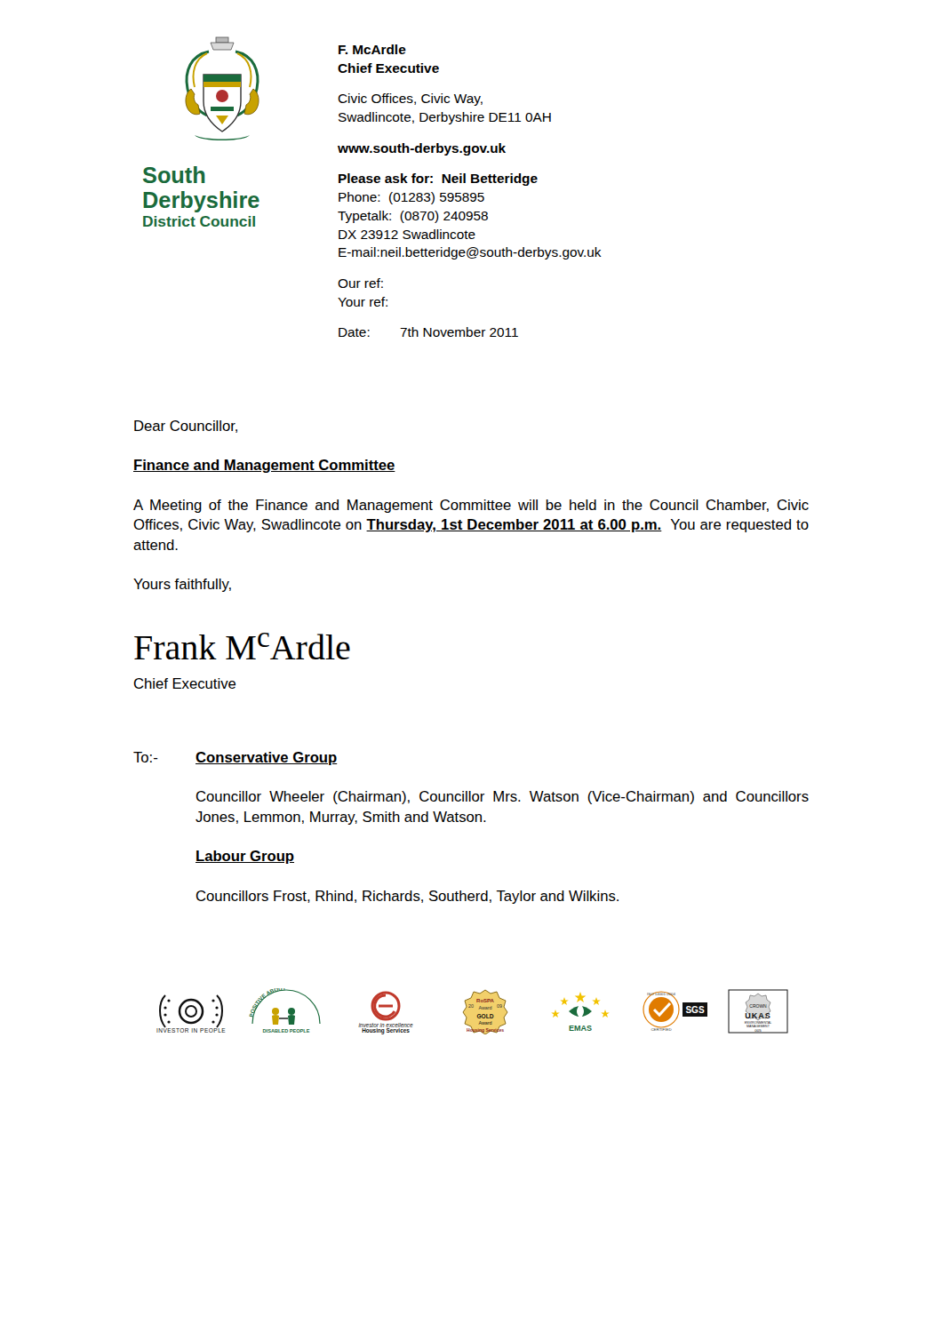South
Derbyshire
District Council
F. McArdle
Chief Executive
Civic Offices, Civic Way,
Swadlincote, Derbyshire DE11 0AH
www.south-derbys.gov.uk
Please ask for: Neil Betteridge
Phone: (01283) 595895
Typetalk: (0870) 240958
DX 23912 Swadlincote
E-mail:neil.betteridge@south-derbys.gov.uk
Our ref:
Your ref:
Date: 7th November 2011
Dear Councillor,
Finance and Management Committee
A Meeting of the Finance and Management Committee will be held in the Council Chamber, Civic Offices, Civic Way, Swadlincote on Thursday, 1st December 2011 at 6.00 p.m. You are requested to attend.
Yours faithfully,
Frank McArdle
Chief Executive
To:-
Conservative Group
Councillor Wheeler (Chairman), Councillor Mrs. Watson (Vice-Chairman) and Councillors Jones, Lemmon, Murray, Smith and Watson.
Labour Group
Councillors Frost, Rhind, Richards, Southerd, Taylor and Wilkins.
INVESTOR IN PEOPLE
POSITIVE ABOUT DISABLED PEOPLE
investor in excellence Housing Services
RoSPA Award 20 09 GOLD Award Housing Services
EMAS
ISO 14001:2004 CERTIFIED SGS
CROWN UKAS ENVIRONMENTAL MANAGEMENT 005